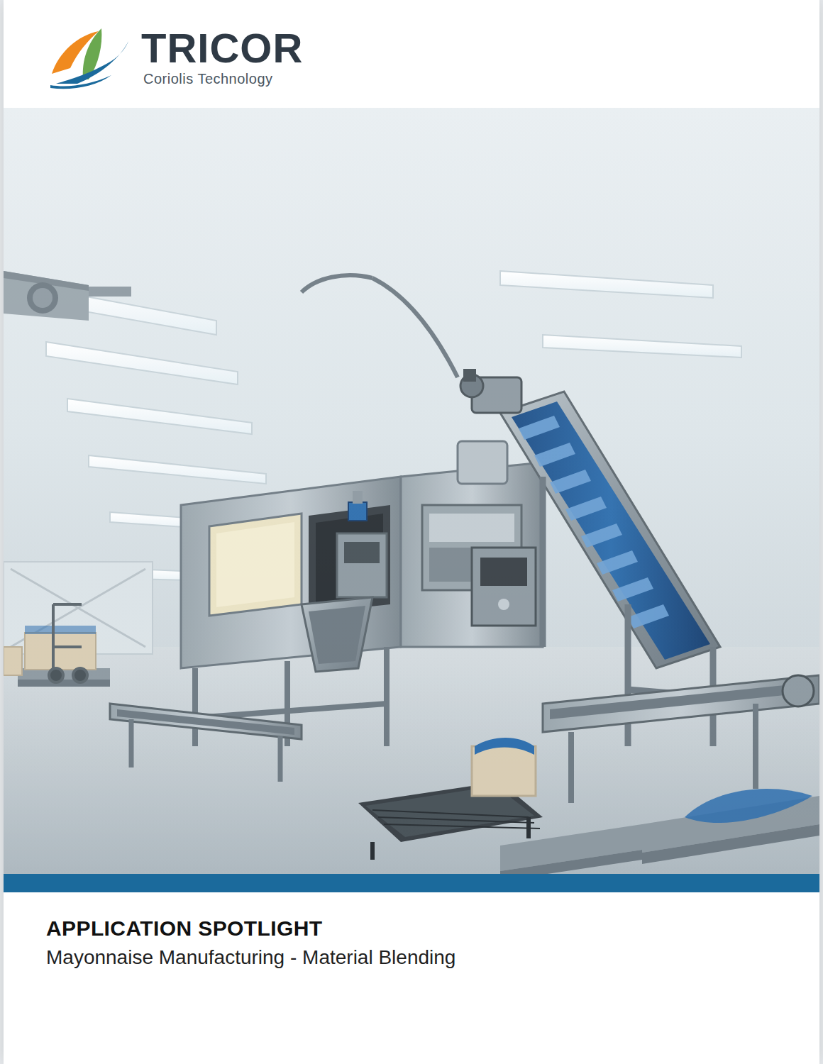TRICOR Coriolis Technology
Application Spotlight
Mayonnaise Manufacturing - Material Blending